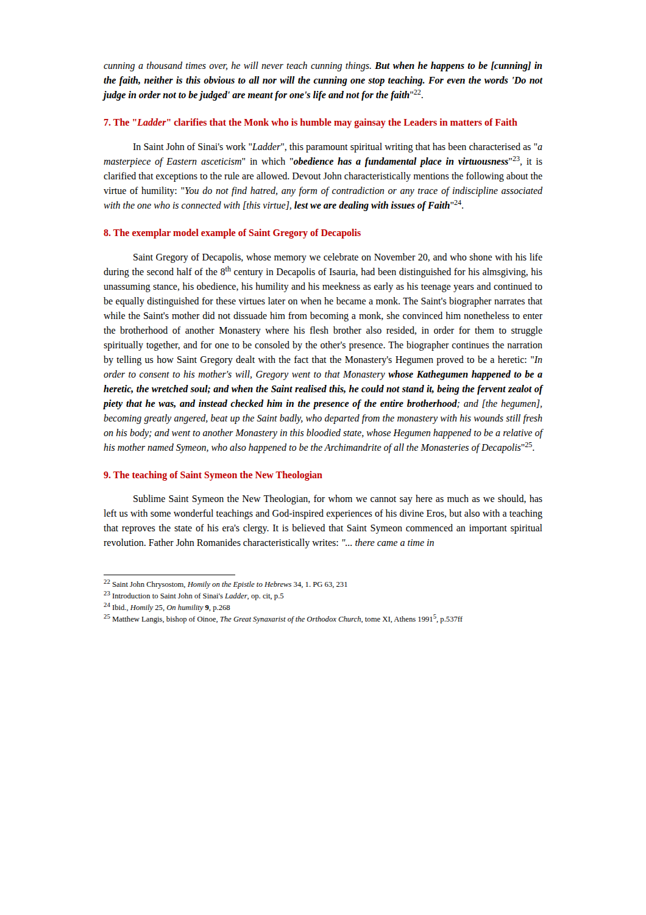cunning a thousand times over, he will never teach cunning things. But when he happens to be [cunning] in the faith, neither is this obvious to all nor will the cunning one stop teaching. For even the words 'Do not judge in order not to be judged' are meant for one's life and not for the faith"22.
7. The "Ladder" clarifies that the Monk who is humble may gainsay the Leaders in matters of Faith
In Saint John of Sinai's work "Ladder", this paramount spiritual writing that has been characterised as "a masterpiece of Eastern asceticism" in which "obedience has a fundamental place in virtuousness"23, it is clarified that exceptions to the rule are allowed. Devout John characteristically mentions the following about the virtue of humility: "You do not find hatred, any form of contradiction or any trace of indiscipline associated with the one who is connected with [this virtue], lest we are dealing with issues of Faith"24.
8. The exemplar model example of Saint Gregory of Decapolis
Saint Gregory of Decapolis, whose memory we celebrate on November 20, and who shone with his life during the second half of the 8th century in Decapolis of Isauria, had been distinguished for his almsgiving, his unassuming stance, his obedience, his humility and his meekness as early as his teenage years and continued to be equally distinguished for these virtues later on when he became a monk. The Saint's biographer narrates that while the Saint's mother did not dissuade him from becoming a monk, she convinced him nonetheless to enter the brotherhood of another Monastery where his flesh brother also resided, in order for them to struggle spiritually together, and for one to be consoled by the other's presence. The biographer continues the narration by telling us how Saint Gregory dealt with the fact that the Monastery's Hegumen proved to be a heretic: "In order to consent to his mother's will, Gregory went to that Monastery whose Kathegumen happened to be a heretic, the wretched soul; and when the Saint realised this, he could not stand it, being the fervent zealot of piety that he was, and instead checked him in the presence of the entire brotherhood; and [the hegumen], becoming greatly angered, beat up the Saint badly, who departed from the monastery with his wounds still fresh on his body; and went to another Monastery in this bloodied state, whose Hegumen happened to be a relative of his mother named Symeon, who also happened to be the Archimandrite of all the Monasteries of Decapolis"25.
9. The teaching of Saint Symeon the New Theologian
Sublime Saint Symeon the New Theologian, for whom we cannot say here as much as we should, has left us with some wonderful teachings and God-inspired experiences of his divine Eros, but also with a teaching that reproves the state of his era's clergy. It is believed that Saint Symeon commenced an important spiritual revolution. Father John Romanides characteristically writes: "... there came a time in
22 Saint John Chrysostom, Homily on the Epistle to Hebrews 34, 1. PG 63, 231
23 Introduction to Saint John of Sinai's Ladder, op. cit, p.5
24 Ibid., Homily 25, On humility 9, p.268
25 Matthew Langis, bishop of Oinoe, The Great Synaxarist of the Orthodox Church, tome XI, Athens 19915, p.537ff